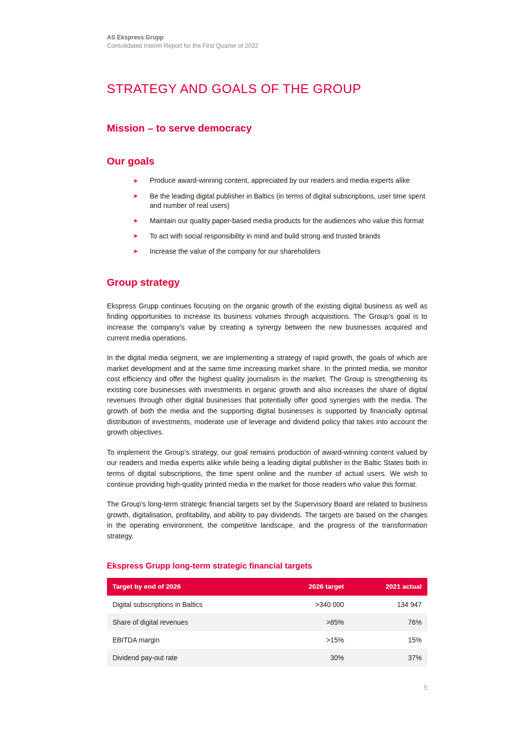AS Ekspress Grupp
Consolidated Interim Report for the First Quarter of 2022
STRATEGY AND GOALS OF THE GROUP
Mission – to serve democracy
Our goals
Produce award-winning content, appreciated by our readers and media experts alike
Be the leading digital publisher in Baltics (in terms of digital subscriptions, user time spent and number of real users)
Maintain our quality paper-based media products for the audiences who value this format
To act with social responsibility in mind and build strong and trusted brands
Increase the value of the company for our shareholders
Group strategy
Ekspress Grupp continues focusing on the organic growth of the existing digital business as well as finding opportunities to increase its business volumes through acquisitions. The Group’s goal is to increase the company’s value by creating a synergy between the new businesses acquired and current media operations.
In the digital media segment, we are implementing a strategy of rapid growth, the goals of which are market development and at the same time increasing market share. In the printed media, we monitor cost efficiency and offer the highest quality journalism in the market. The Group is strengthening its existing core businesses with investments in organic growth and also increases the share of digital revenues through other digital businesses that potentially offer good synergies with the media. The growth of both the media and the supporting digital businesses is supported by financially optimal distribution of investments, moderate use of leverage and dividend policy that takes into account the growth objectives.
To implement the Group’s strategy, our goal remains production of award-winning content valued by our readers and media experts alike while being a leading digital publisher in the Baltic States both in terms of digital subscriptions, the time spent online and the number of actual users. We wish to continue providing high-quality printed media in the market for those readers who value this format.
The Group's long-term strategic financial targets set by the Supervisory Board are related to business growth, digitalisation, profitability, and ability to pay dividends. The targets are based on the changes in the operating environment, the competitive landscape, and the progress of the transformation strategy.
Ekspress Grupp long-term strategic financial targets
| Target by end of 2026 | 2026 target | 2021 actual |
| --- | --- | --- |
| Digital subscriptions in Baltics | >340 000 | 134 947 |
| Share of digital revenues | >85% | 76% |
| EBITDA margin | >15% | 15% |
| Dividend pay-out rate | 30% | 37% |
5